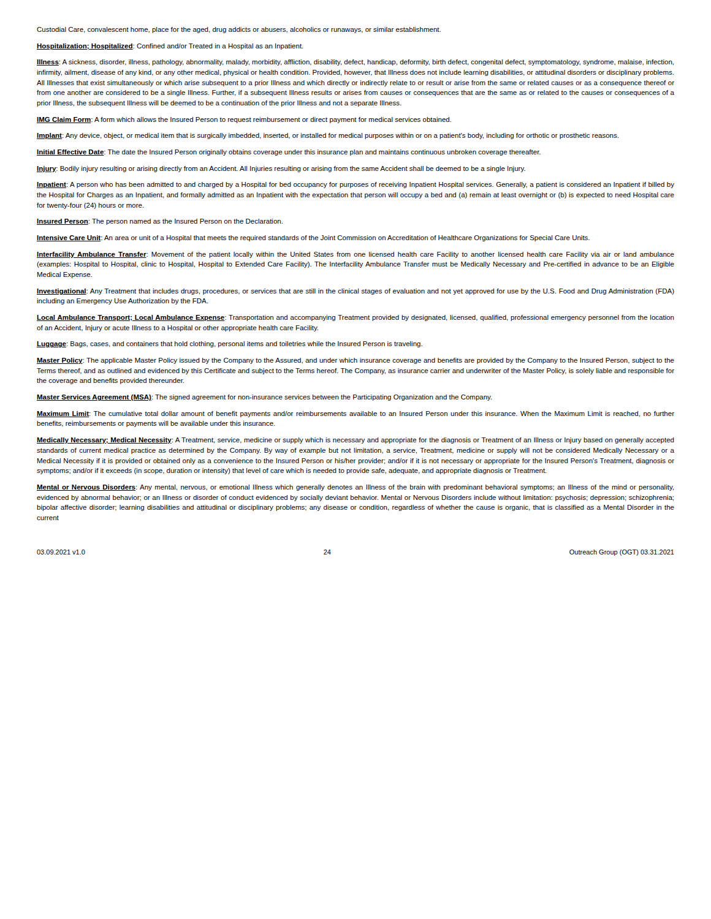Custodial Care, convalescent home, place for the aged, drug addicts or abusers, alcoholics or runaways, or similar establishment.
Hospitalization; Hospitalized: Confined and/or Treated in a Hospital as an Inpatient.
Illness: A sickness, disorder, illness, pathology, abnormality, malady, morbidity, affliction, disability, defect, handicap, deformity, birth defect, congenital defect, symptomatology, syndrome, malaise, infection, infirmity, ailment, disease of any kind, or any other medical, physical or health condition. Provided, however, that Illness does not include learning disabilities, or attitudinal disorders or disciplinary problems. All Illnesses that exist simultaneously or which arise subsequent to a prior Illness and which directly or indirectly relate to or result or arise from the same or related causes or as a consequence thereof or from one another are considered to be a single Illness. Further, if a subsequent Illness results or arises from causes or consequences that are the same as or related to the causes or consequences of a prior Illness, the subsequent Illness will be deemed to be a continuation of the prior Illness and not a separate Illness.
IMG Claim Form: A form which allows the Insured Person to request reimbursement or direct payment for medical services obtained.
Implant: Any device, object, or medical item that is surgically imbedded, inserted, or installed for medical purposes within or on a patient's body, including for orthotic or prosthetic reasons.
Initial Effective Date: The date the Insured Person originally obtains coverage under this insurance plan and maintains continuous unbroken coverage thereafter.
Injury: Bodily injury resulting or arising directly from an Accident. All Injuries resulting or arising from the same Accident shall be deemed to be a single Injury.
Inpatient: A person who has been admitted to and charged by a Hospital for bed occupancy for purposes of receiving Inpatient Hospital services. Generally, a patient is considered an Inpatient if billed by the Hospital for Charges as an Inpatient, and formally admitted as an Inpatient with the expectation that person will occupy a bed and (a) remain at least overnight or (b) is expected to need Hospital care for twenty-four (24) hours or more.
Insured Person: The person named as the Insured Person on the Declaration.
Intensive Care Unit: An area or unit of a Hospital that meets the required standards of the Joint Commission on Accreditation of Healthcare Organizations for Special Care Units.
Interfacility Ambulance Transfer: Movement of the patient locally within the United States from one licensed health care Facility to another licensed health care Facility via air or land ambulance (examples: Hospital to Hospital, clinic to Hospital, Hospital to Extended Care Facility). The Interfacility Ambulance Transfer must be Medically Necessary and Pre-certified in advance to be an Eligible Medical Expense.
Investigational: Any Treatment that includes drugs, procedures, or services that are still in the clinical stages of evaluation and not yet approved for use by the U.S. Food and Drug Administration (FDA) including an Emergency Use Authorization by the FDA.
Local Ambulance Transport; Local Ambulance Expense: Transportation and accompanying Treatment provided by designated, licensed, qualified, professional emergency personnel from the location of an Accident, Injury or acute Illness to a Hospital or other appropriate health care Facility.
Luggage: Bags, cases, and containers that hold clothing, personal items and toiletries while the Insured Person is traveling.
Master Policy: The applicable Master Policy issued by the Company to the Assured, and under which insurance coverage and benefits are provided by the Company to the Insured Person, subject to the Terms thereof, and as outlined and evidenced by this Certificate and subject to the Terms hereof. The Company, as insurance carrier and underwriter of the Master Policy, is solely liable and responsible for the coverage and benefits provided thereunder.
Master Services Agreement (MSA): The signed agreement for non-insurance services between the Participating Organization and the Company.
Maximum Limit: The cumulative total dollar amount of benefit payments and/or reimbursements available to an Insured Person under this insurance. When the Maximum Limit is reached, no further benefits, reimbursements or payments will be available under this insurance.
Medically Necessary; Medical Necessity: A Treatment, service, medicine or supply which is necessary and appropriate for the diagnosis or Treatment of an Illness or Injury based on generally accepted standards of current medical practice as determined by the Company. By way of example but not limitation, a service, Treatment, medicine or supply will not be considered Medically Necessary or a Medical Necessity if it is provided or obtained only as a convenience to the Insured Person or his/her provider; and/or if it is not necessary or appropriate for the Insured Person's Treatment, diagnosis or symptoms; and/or if it exceeds (in scope, duration or intensity) that level of care which is needed to provide safe, adequate, and appropriate diagnosis or Treatment.
Mental or Nervous Disorders: Any mental, nervous, or emotional Illness which generally denotes an Illness of the brain with predominant behavioral symptoms; an Illness of the mind or personality, evidenced by abnormal behavior; or an Illness or disorder of conduct evidenced by socially deviant behavior. Mental or Nervous Disorders include without limitation: psychosis; depression; schizophrenia; bipolar affective disorder; learning disabilities and attitudinal or disciplinary problems; any disease or condition, regardless of whether the cause is organic, that is classified as a Mental Disorder in the current
03.09.2021 v1.0 24 Outreach Group (OGT) 03.31.2021